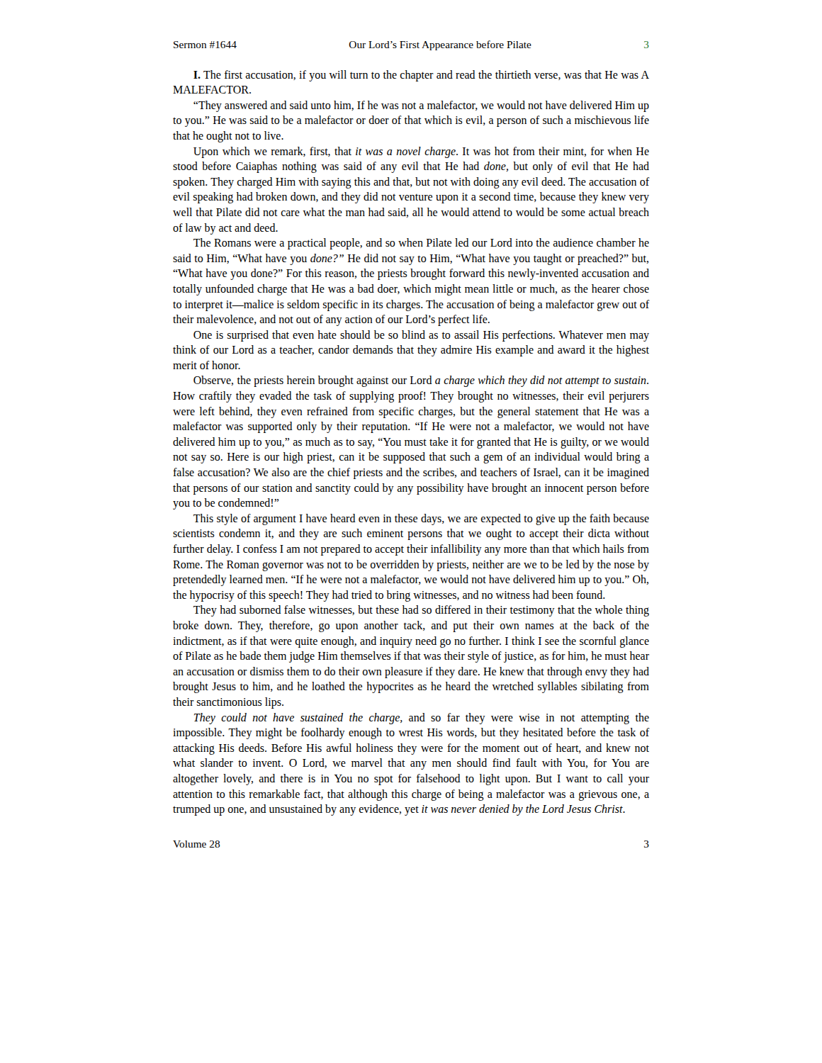Sermon #1644 Our Lord’s First Appearance before Pilate 3
I. The first accusation, if you will turn to the chapter and read the thirtieth verse, was that He was A MALEFACTOR.
“They answered and said unto him, If he was not a malefactor, we would not have delivered Him up to you.” He was said to be a malefactor or doer of that which is evil, a person of such a mischievous life that he ought not to live.
Upon which we remark, first, that it was a novel charge. It was hot from their mint, for when He stood before Caiaphas nothing was said of any evil that He had done, but only of evil that He had spoken. They charged Him with saying this and that, but not with doing any evil deed. The accusation of evil speaking had broken down, and they did not venture upon it a second time, because they knew very well that Pilate did not care what the man had said, all he would attend to would be some actual breach of law by act and deed.
The Romans were a practical people, and so when Pilate led our Lord into the audience chamber he said to Him, “What have you done?” He did not say to Him, “What have you taught or preached?” but, “What have you done?” For this reason, the priests brought forward this newly-invented accusation and totally unfounded charge that He was a bad doer, which might mean little or much, as the hearer chose to interpret it—malice is seldom specific in its charges. The accusation of being a malefactor grew out of their malevolence, and not out of any action of our Lord’s perfect life.
One is surprised that even hate should be so blind as to assail His perfections. Whatever men may think of our Lord as a teacher, candor demands that they admire His example and award it the highest merit of honor.
Observe, the priests herein brought against our Lord a charge which they did not attempt to sustain. How craftily they evaded the task of supplying proof! They brought no witnesses, their evil perjurers were left behind, they even refrained from specific charges, but the general statement that He was a malefactor was supported only by their reputation. “If He were not a malefactor, we would not have delivered him up to you,” as much as to say, “You must take it for granted that He is guilty, or we would not say so. Here is our high priest, can it be supposed that such a gem of an individual would bring a false accusation? We also are the chief priests and the scribes, and teachers of Israel, can it be imagined that persons of our station and sanctity could by any possibility have brought an innocent person before you to be condemned!”
This style of argument I have heard even in these days, we are expected to give up the faith because scientists condemn it, and they are such eminent persons that we ought to accept their dicta without further delay. I confess I am not prepared to accept their infallibility any more than that which hails from Rome. The Roman governor was not to be overridden by priests, neither are we to be led by the nose by pretendedly learned men. “If he were not a malefactor, we would not have delivered him up to you.” Oh, the hypocrisy of this speech! They had tried to bring witnesses, and no witness had been found.
They had suborned false witnesses, but these had so differed in their testimony that the whole thing broke down. They, therefore, go upon another tack, and put their own names at the back of the indictment, as if that were quite enough, and inquiry need go no further. I think I see the scornful glance of Pilate as he bade them judge Him themselves if that was their style of justice, as for him, he must hear an accusation or dismiss them to do their own pleasure if they dare. He knew that through envy they had brought Jesus to him, and he loathed the hypocrites as he heard the wretched syllables sibilating from their sanctimonious lips.
They could not have sustained the charge, and so far they were wise in not attempting the impossible. They might be foolhardy enough to wrest His words, but they hesitated before the task of attacking His deeds. Before His awful holiness they were for the moment out of heart, and knew not what slander to invent. O Lord, we marvel that any men should find fault with You, for You are altogether lovely, and there is in You no spot for falsehood to light upon. But I want to call your attention to this remarkable fact, that although this charge of being a malefactor was a grievous one, a trumped up one, and unsustained by any evidence, yet it was never denied by the Lord Jesus Christ.
Volume 28 3